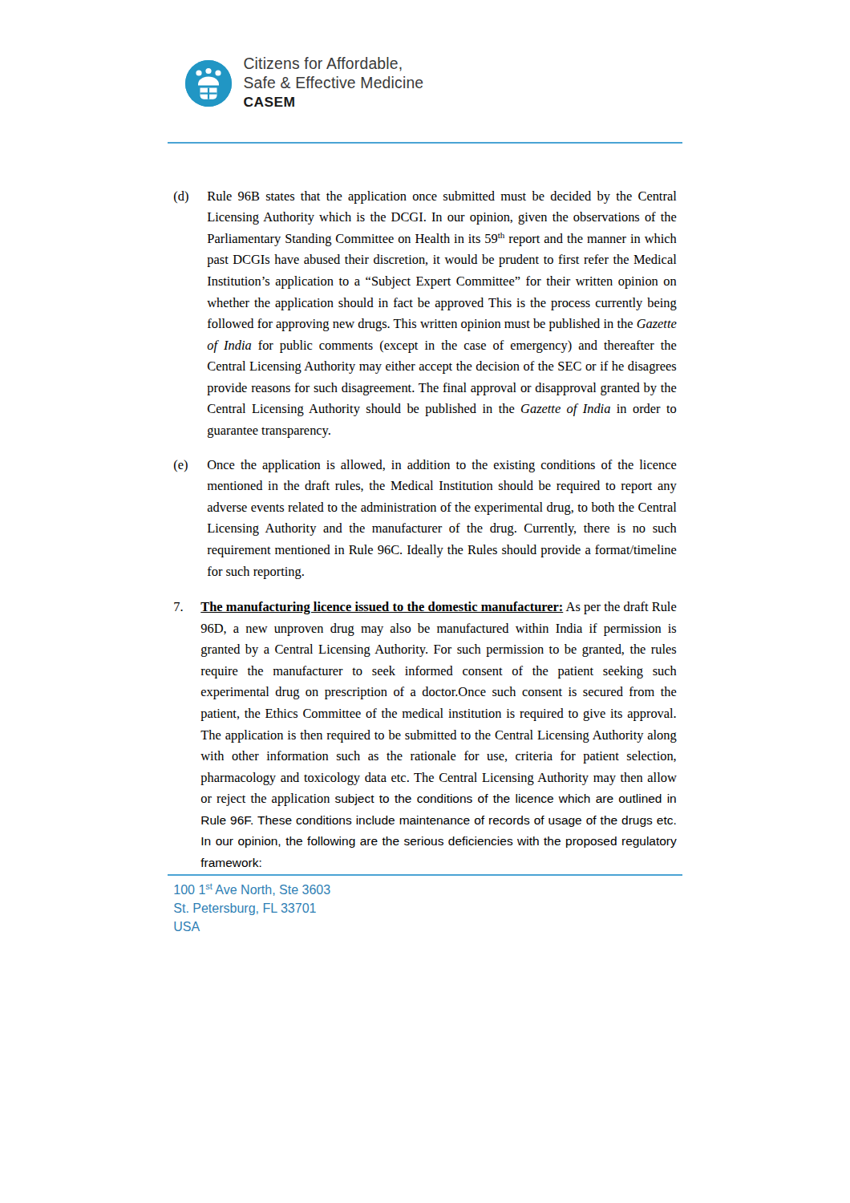Citizens for Affordable,
Safe & Effective Medicine
CASEM
(d) Rule 96B states that the application once submitted must be decided by the Central Licensing Authority which is the DCGI. In our opinion, given the observations of the Parliamentary Standing Committee on Health in its 59th report and the manner in which past DCGIs have abused their discretion, it would be prudent to first refer the Medical Institution’s application to a “Subject Expert Committee” for their written opinion on whether the application should in fact be approved This is the process currently being followed for approving new drugs. This written opinion must be published in the Gazette of India for public comments (except in the case of emergency) and thereafter the Central Licensing Authority may either accept the decision of the SEC or if he disagrees provide reasons for such disagreement. The final approval or disapproval granted by the Central Licensing Authority should be published in the Gazette of India in order to guarantee transparency.
(e) Once the application is allowed, in addition to the existing conditions of the licence mentioned in the draft rules, the Medical Institution should be required to report any adverse events related to the administration of the experimental drug, to both the Central Licensing Authority and the manufacturer of the drug. Currently, there is no such requirement mentioned in Rule 96C. Ideally the Rules should provide a format/timeline for such reporting.
7. The manufacturing licence issued to the domestic manufacturer: As per the draft Rule 96D, a new unproven drug may also be manufactured within India if permission is granted by a Central Licensing Authority. For such permission to be granted, the rules require the manufacturer to seek informed consent of the patient seeking such experimental drug on prescription of a doctor.Once such consent is secured from the patient, the Ethics Committee of the medical institution is required to give its approval. The application is then required to be submitted to the Central Licensing Authority along with other information such as the rationale for use, criteria for patient selection, pharmacology and toxicology data etc. The Central Licensing Authority may then allow or reject the application subject to the conditions of the licence which are outlined in Rule 96F. These conditions include maintenance of records of usage of the drugs etc. In our opinion, the following are the serious deficiencies with the proposed regulatory framework:
100 1st Ave North, Ste 3603
St. Petersburg, FL 33701
USA